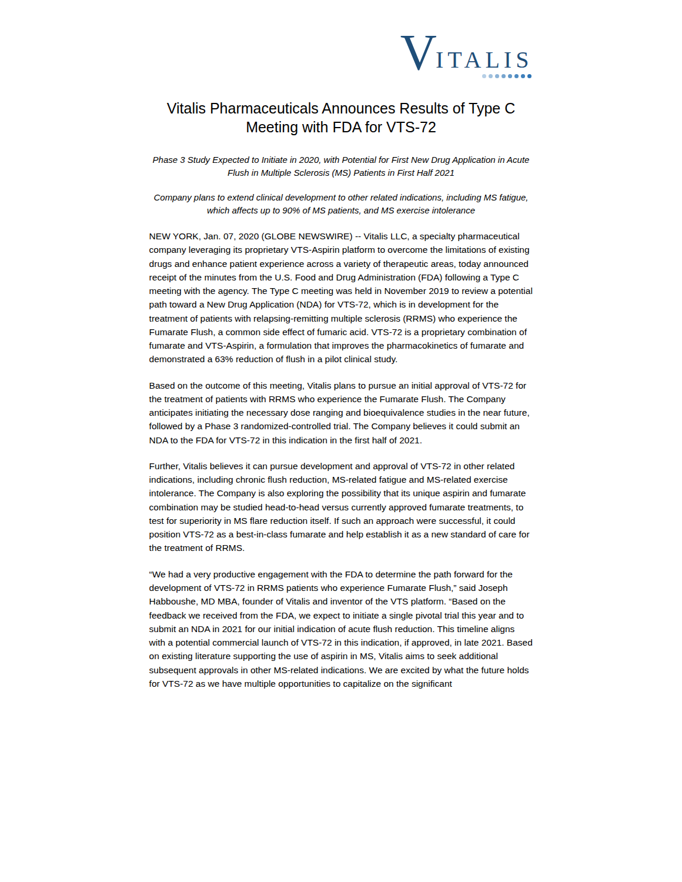VITALIS
Vitalis Pharmaceuticals Announces Results of Type C
Meeting with FDA for VTS-72
Phase 3 Study Expected to Initiate in 2020, with Potential for First New Drug Application in Acute Flush in Multiple Sclerosis (MS) Patients in First Half 2021
Company plans to extend clinical development to other related indications, including MS fatigue, which affects up to 90% of MS patients, and MS exercise intolerance
NEW YORK, Jan. 07, 2020 (GLOBE NEWSWIRE) -- Vitalis LLC, a specialty pharmaceutical company leveraging its proprietary VTS-Aspirin platform to overcome the limitations of existing drugs and enhance patient experience across a variety of therapeutic areas, today announced receipt of the minutes from the U.S. Food and Drug Administration (FDA) following a Type C meeting with the agency. The Type C meeting was held in November 2019 to review a potential path toward a New Drug Application (NDA) for VTS-72, which is in development for the treatment of patients with relapsing-remitting multiple sclerosis (RRMS) who experience the Fumarate Flush, a common side effect of fumaric acid. VTS-72 is a proprietary combination of fumarate and VTS-Aspirin, a formulation that improves the pharmacokinetics of fumarate and demonstrated a 63% reduction of flush in a pilot clinical study.
Based on the outcome of this meeting, Vitalis plans to pursue an initial approval of VTS-72 for the treatment of patients with RRMS who experience the Fumarate Flush. The Company anticipates initiating the necessary dose ranging and bioequivalence studies in the near future, followed by a Phase 3 randomized-controlled trial. The Company believes it could submit an NDA to the FDA for VTS-72 in this indication in the first half of 2021.
Further, Vitalis believes it can pursue development and approval of VTS-72 in other related indications, including chronic flush reduction, MS-related fatigue and MS-related exercise intolerance. The Company is also exploring the possibility that its unique aspirin and fumarate combination may be studied head-to-head versus currently approved fumarate treatments, to test for superiority in MS flare reduction itself. If such an approach were successful, it could position VTS-72 as a best-in-class fumarate and help establish it as a new standard of care for the treatment of RRMS.
“We had a very productive engagement with the FDA to determine the path forward for the development of VTS-72 in RRMS patients who experience Fumarate Flush,” said Joseph Habboushe, MD MBA, founder of Vitalis and inventor of the VTS platform. “Based on the feedback we received from the FDA, we expect to initiate a single pivotal trial this year and to submit an NDA in 2021 for our initial indication of acute flush reduction. This timeline aligns with a potential commercial launch of VTS-72 in this indication, if approved, in late 2021. Based on existing literature supporting the use of aspirin in MS, Vitalis aims to seek additional subsequent approvals in other MS-related indications. We are excited by what the future holds for VTS-72 as we have multiple opportunities to capitalize on the significant